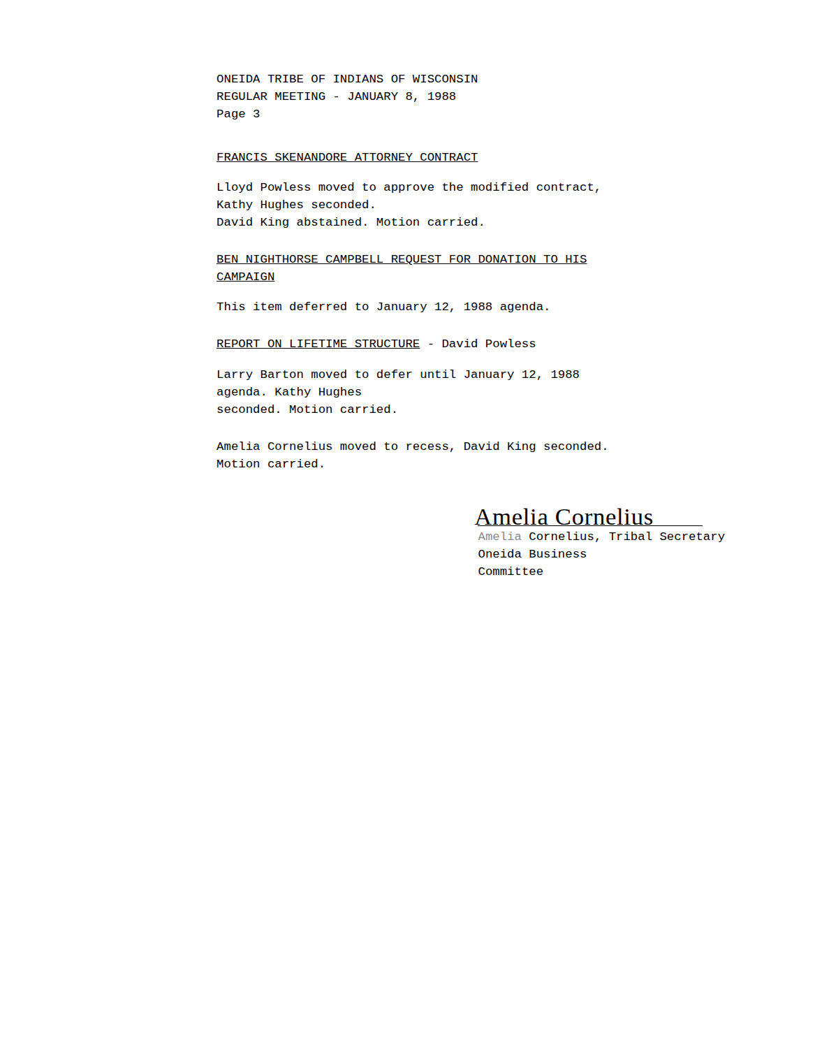ONEIDA TRIBE OF INDIANS OF WISCONSIN
REGULAR MEETING - JANUARY 8, 1988
Page 3
FRANCIS SKENANDORE ATTORNEY CONTRACT
Lloyd Powless moved to approve the modified contract, Kathy Hughes seconded.
David King abstained. Motion carried.
BEN NIGHTHORSE CAMPBELL REQUEST FOR DONATION TO HIS CAMPAIGN
This item deferred to January 12, 1988 agenda.
REPORT ON LIFETIME STRUCTURE
- David Powless
Larry Barton moved to defer until January 12, 1988 agenda. Kathy Hughes
seconded. Motion carried.
Amelia Cornelius moved to recess, David King seconded. Motion carried.
Amelia Cornelius
Amelia Cornelius, Tribal Secretary
Oneida Business Committee